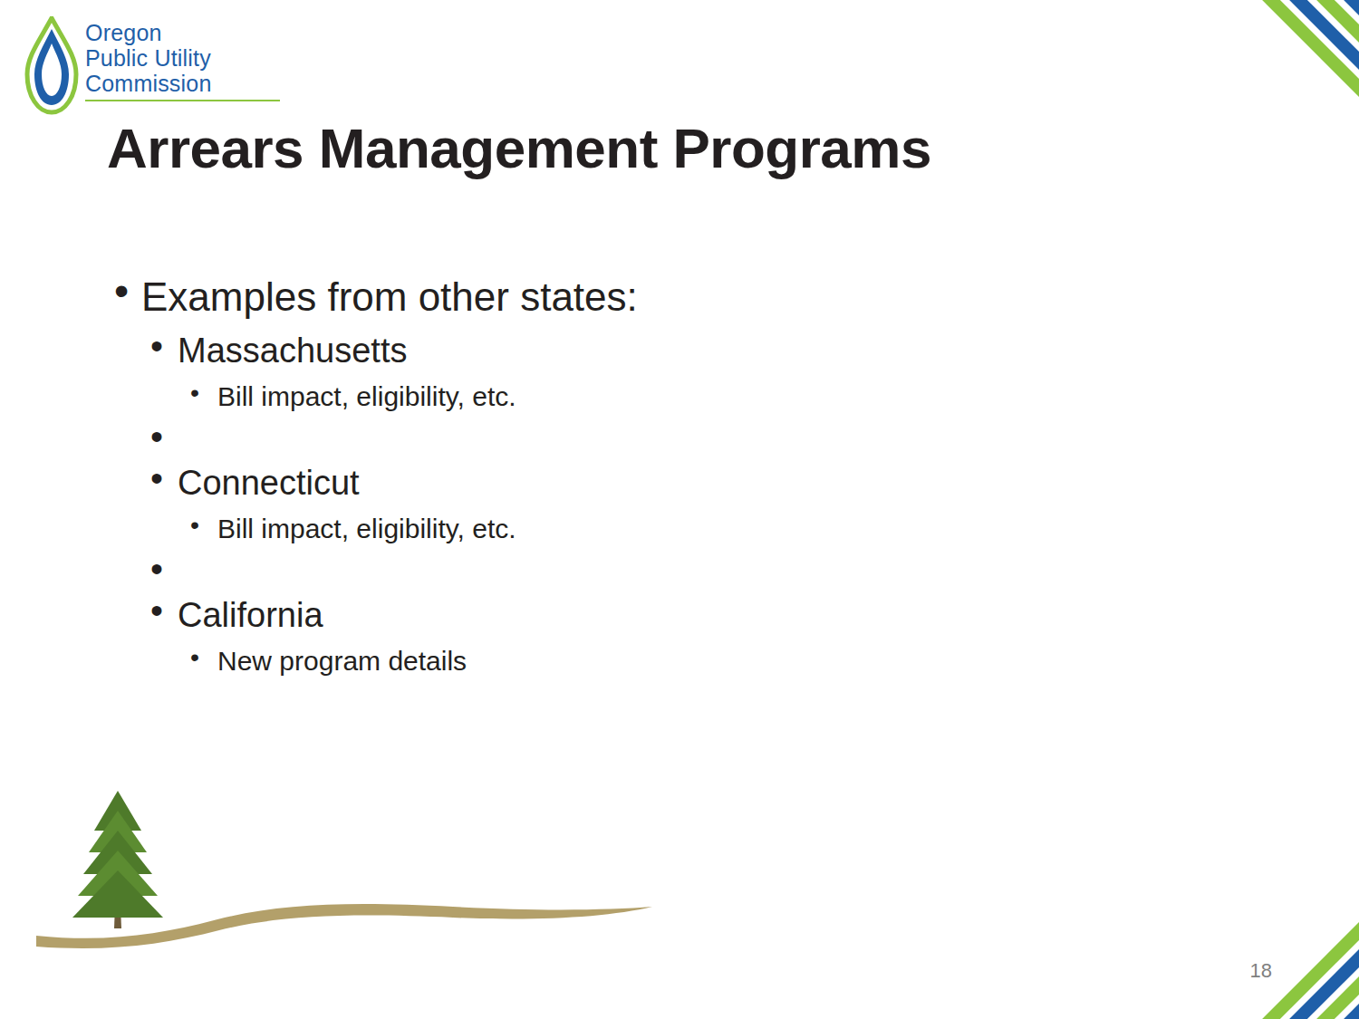Oregon
Public Utility
Commission
Arrears Management Programs
Examples from other states:
Massachusetts
Bill impact, eligibility, etc.
Connecticut
Bill impact, eligibility, etc.
California
New program details
18